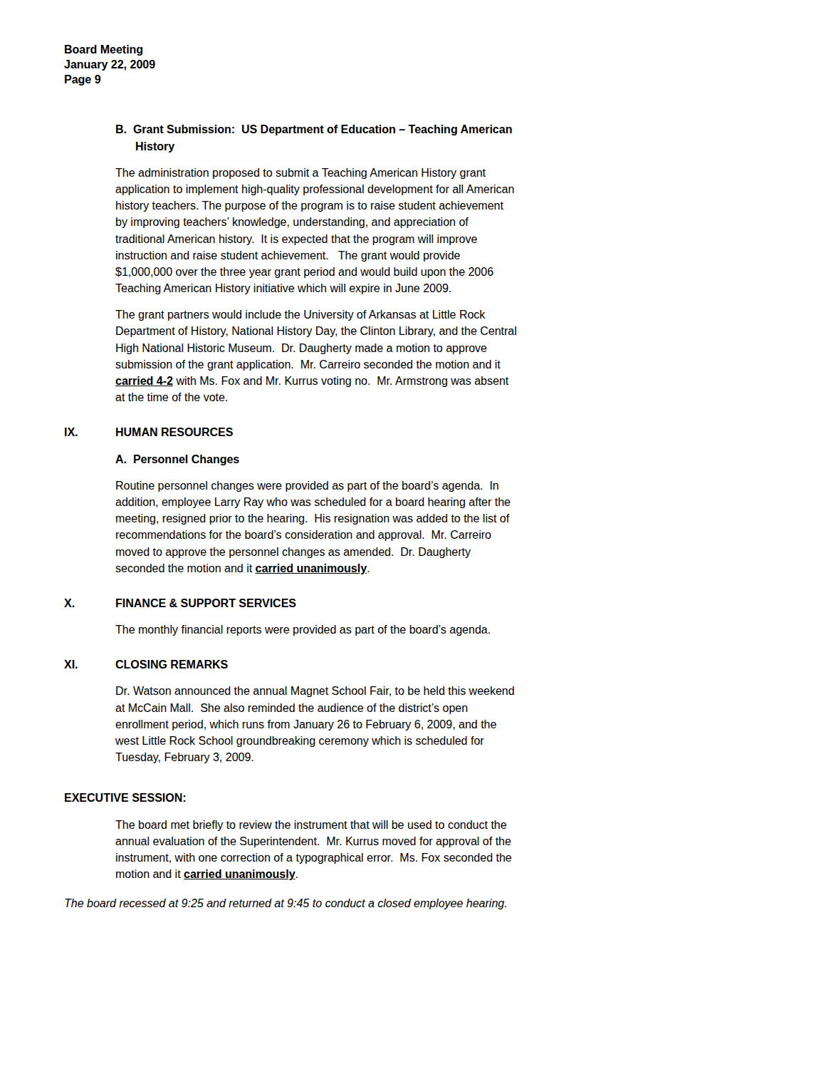Board Meeting
January 22, 2009
Page 9
B. Grant Submission: US Department of Education – Teaching American History
The administration proposed to submit a Teaching American History grant application to implement high-quality professional development for all American history teachers. The purpose of the program is to raise student achievement by improving teachers’ knowledge, understanding, and appreciation of traditional American history. It is expected that the program will improve instruction and raise student achievement. The grant would provide $1,000,000 over the three year grant period and would build upon the 2006 Teaching American History initiative which will expire in June 2009.
The grant partners would include the University of Arkansas at Little Rock Department of History, National History Day, the Clinton Library, and the Central High National Historic Museum. Dr. Daugherty made a motion to approve submission of the grant application. Mr. Carreiro seconded the motion and it carried 4-2 with Ms. Fox and Mr. Kurrus voting no. Mr. Armstrong was absent at the time of the vote.
IX.
HUMAN RESOURCES
A. Personnel Changes
Routine personnel changes were provided as part of the board’s agenda. In addition, employee Larry Ray who was scheduled for a board hearing after the meeting, resigned prior to the hearing. His resignation was added to the list of recommendations for the board’s consideration and approval. Mr. Carreiro moved to approve the personnel changes as amended. Dr. Daugherty seconded the motion and it carried unanimously.
X.
FINANCE & SUPPORT SERVICES
The monthly financial reports were provided as part of the board’s agenda.
XI.
CLOSING REMARKS
Dr. Watson announced the annual Magnet School Fair, to be held this weekend at McCain Mall. She also reminded the audience of the district’s open enrollment period, which runs from January 26 to February 6, 2009, and the west Little Rock School groundbreaking ceremony which is scheduled for Tuesday, February 3, 2009.
EXECUTIVE SESSION:
The board met briefly to review the instrument that will be used to conduct the annual evaluation of the Superintendent. Mr. Kurrus moved for approval of the instrument, with one correction of a typographical error. Ms. Fox seconded the motion and it carried unanimously.
The board recessed at 9:25 and returned at 9:45 to conduct a closed employee hearing.